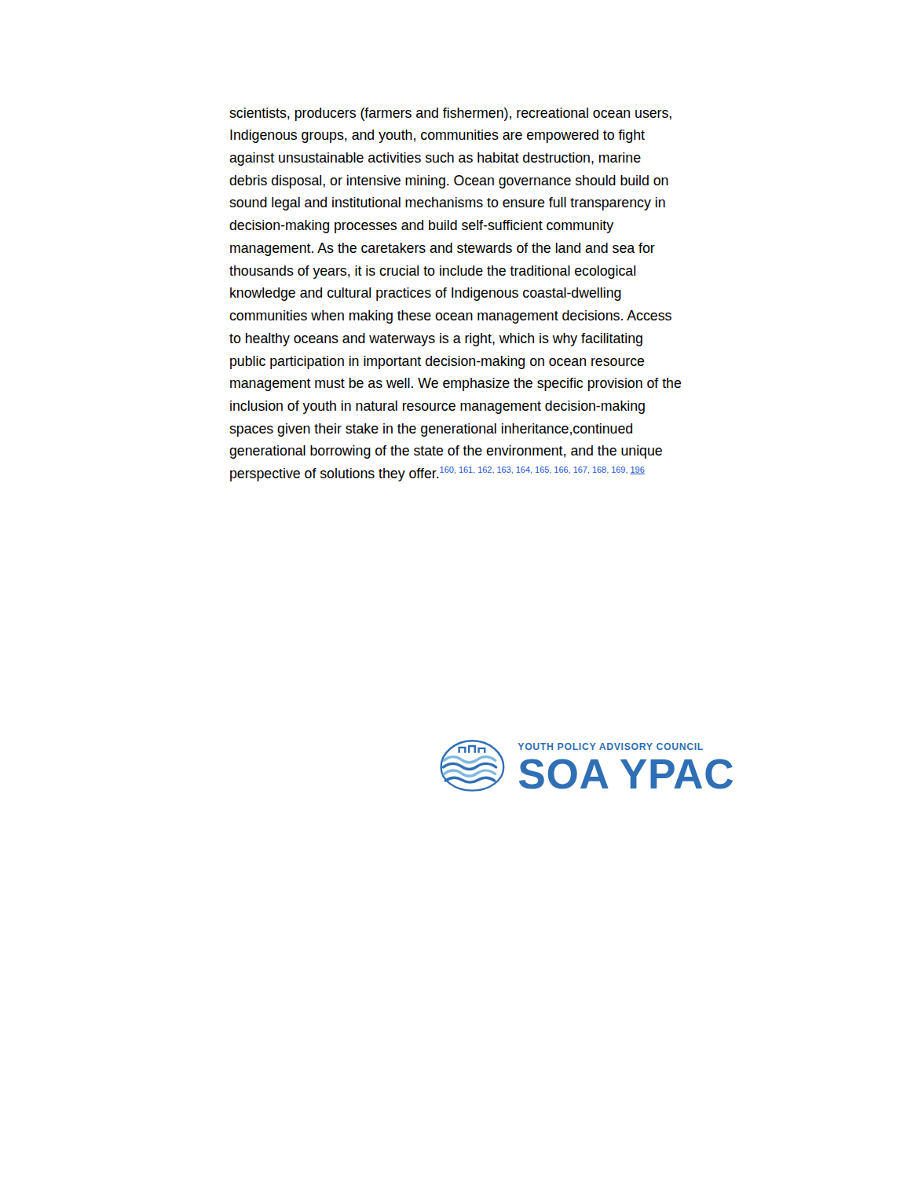scientists, producers (farmers and fishermen), recreational ocean users, Indigenous groups, and youth, communities are empowered to fight against unsustainable activities such as habitat destruction, marine debris disposal, or intensive mining. Ocean governance should build on sound legal and institutional mechanisms to ensure full transparency in decision-making processes and build self-sufficient community management. As the caretakers and stewards of the land and sea for thousands of years, it is crucial to include the traditional ecological knowledge and cultural practices of Indigenous coastal-dwelling communities when making these ocean management decisions. Access to healthy oceans and waterways is a right, which is why facilitating public participation in important decision-making on ocean resource management must be as well. We emphasize the specific provision of the inclusion of youth in natural resource management decision-making spaces given their stake in the generational inheritance,continued generational borrowing of the state of the environment, and the unique perspective of solutions they offer.160, 161, 162, 163, 164, 165, 166, 167, 168, 169, 196
YOUTH POLICY ADVISORY COUNCIL
SOA YPAC